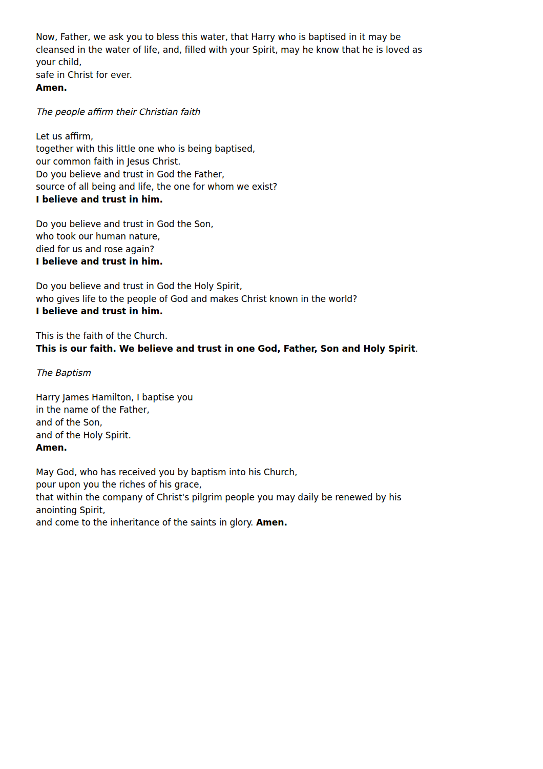Now, Father, we ask you to bless this water, that Harry who is baptised in it may be cleansed in the water of life, and, filled with your Spirit, may he know that he is loved as your child,
safe in Christ for ever.
Amen.
The people affirm their Christian faith
Let us affirm,
together with this little one who is being baptised,
our common faith in Jesus Christ.
Do you believe and trust in God the Father,
source of all being and life, the one for whom we exist?
I believe and trust in him.
Do you believe and trust in God the Son,
who took our human nature,
died for us and rose again?
I believe and trust in him.
Do you believe and trust in God the Holy Spirit,
who gives life to the people of God and makes Christ known in the world?
I believe and trust in him.
This is the faith of the Church.
This is our faith. We believe and trust in one God, Father, Son and Holy Spirit.
The Baptism
Harry James Hamilton, I baptise you
in the name of the Father,
and of the Son,
and of the Holy Spirit.
Amen.
May God, who has received you by baptism into his Church,
pour upon you the riches of his grace,
that within the company of Christ's pilgrim people you may daily be renewed by his anointing Spirit,
and come to the inheritance of the saints in glory. Amen.